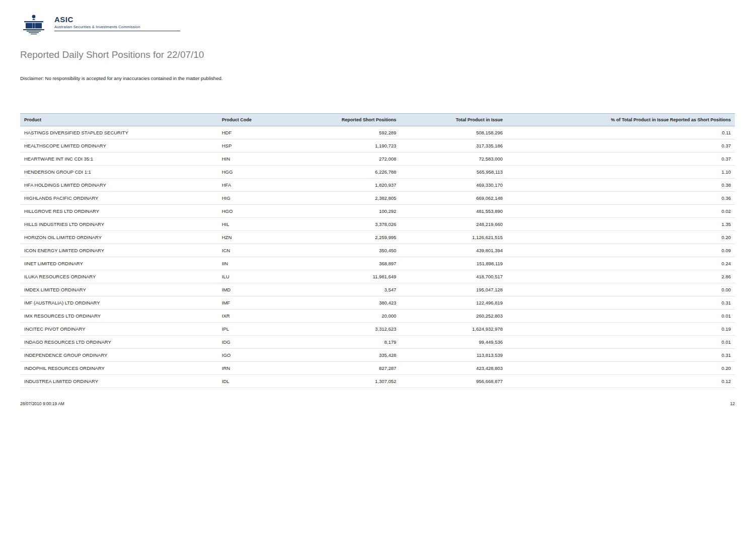ASIC
Australian Securities & Investments Commission
Reported Daily Short Positions for 22/07/10
Disclaimer: No responsibility is accepted for any inaccuracies contained in the matter published.
| Product | Product Code | Reported Short Positions | Total Product in Issue | % of Total Product in Issue Reported as Short Positions |
| --- | --- | --- | --- | --- |
| HASTINGS DIVERSIFIED STAPLED SECURITY | HDF | 592,289 | 508,158,296 | 0.11 |
| HEALTHSCOPE LIMITED ORDINARY | HSP | 1,190,723 | 317,335,186 | 0.37 |
| HEARTWARE INT INC CDI 35:1 | HIN | 272,008 | 72,583,000 | 0.37 |
| HENDERSON GROUP CDI 1:1 | HGG | 6,226,788 | 565,958,113 | 1.10 |
| HFA HOLDINGS LIMITED ORDINARY | HFA | 1,820,937 | 469,330,170 | 0.38 |
| HIGHLANDS PACIFIC ORDINARY | HIG | 2,382,805 | 669,062,148 | 0.36 |
| HILLGROVE RES LTD ORDINARY | HGO | 100,292 | 481,553,890 | 0.02 |
| HILLS INDUSTRIES LTD ORDINARY | HIL | 3,378,026 | 248,219,660 | 1.35 |
| HORIZON OIL LIMITED ORDINARY | HZN | 2,259,995 | 1,126,621,515 | 0.20 |
| ICON ENERGY LIMITED ORDINARY | ICN | 350,450 | 439,801,394 | 0.09 |
| IINET LIMITED ORDINARY | IIN | 368,897 | 151,898,119 | 0.24 |
| ILUKA RESOURCES ORDINARY | ILU | 11,981,649 | 418,700,517 | 2.86 |
| IMDEX LIMITED ORDINARY | IMD | 3,547 | 195,047,128 | 0.00 |
| IMF (AUSTRALIA) LTD ORDINARY | IMF | 380,423 | 122,496,819 | 0.31 |
| IMX RESOURCES LTD ORDINARY | IXR | 20,000 | 260,252,803 | 0.01 |
| INCITEC PIVOT ORDINARY | IPL | 3,312,623 | 1,624,932,978 | 0.19 |
| INDAGO RESOURCES LTD ORDINARY | IDG | 8,179 | 99,449,536 | 0.01 |
| INDEPENDENCE GROUP ORDINARY | IGO | 335,428 | 113,813,539 | 0.31 |
| INDOPHIL RESOURCES ORDINARY | IRN | 827,287 | 423,428,803 | 0.20 |
| INDUSTREA LIMITED ORDINARY | IDL | 1,307,052 | 956,668,877 | 0.12 |
28/07/2010 9:00:19 AM 12